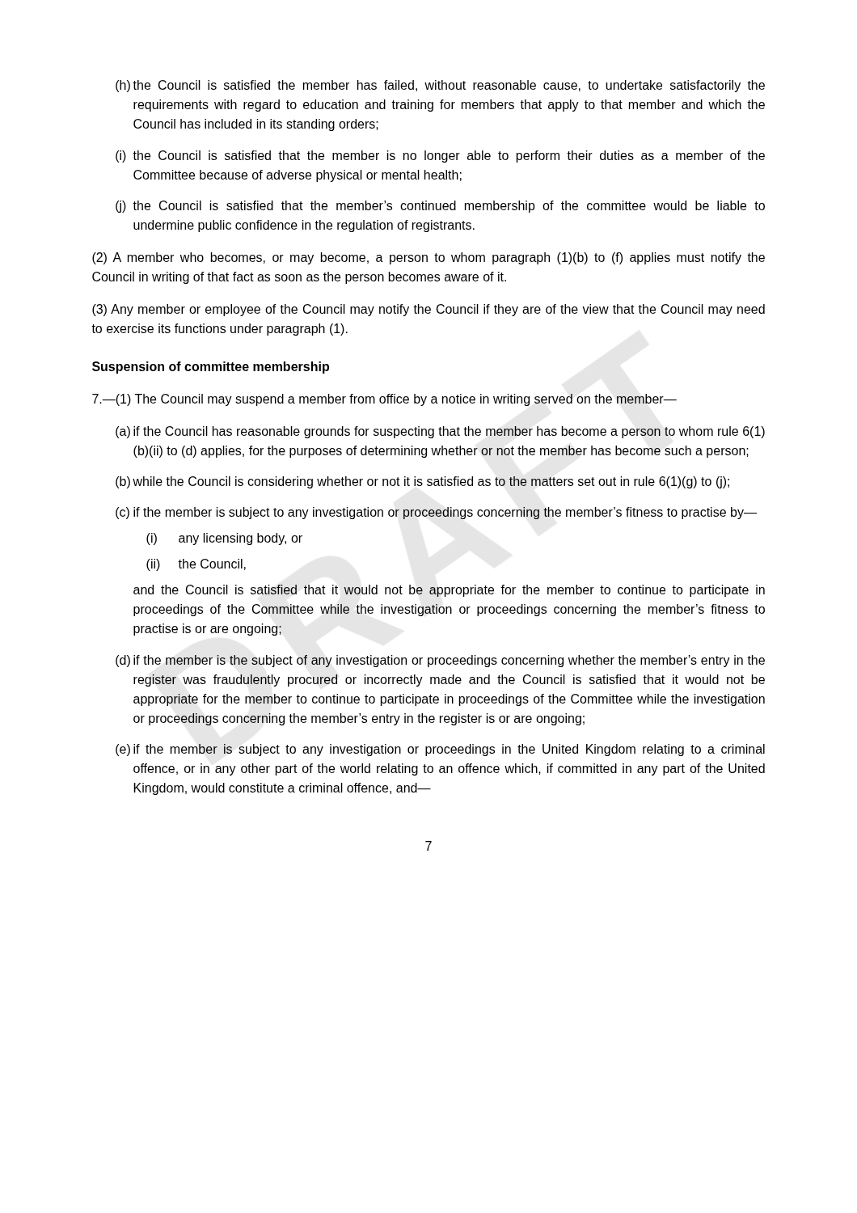DRAFT
(h) the Council is satisfied the member has failed, without reasonable cause, to undertake satisfactorily the requirements with regard to education and training for members that apply to that member and which the Council has included in its standing orders;
(i) the Council is satisfied that the member is no longer able to perform their duties as a member of the Committee because of adverse physical or mental health;
(j) the Council is satisfied that the member’s continued membership of the committee would be liable to undermine public confidence in the regulation of registrants.
(2) A member who becomes, or may become, a person to whom paragraph (1)(b) to (f) applies must notify the Council in writing of that fact as soon as the person becomes aware of it.
(3) Any member or employee of the Council may notify the Council if they are of the view that the Council may need to exercise its functions under paragraph (1).
Suspension of committee membership
7.—(1) The Council may suspend a member from office by a notice in writing served on the member—
(a) if the Council has reasonable grounds for suspecting that the member has become a person to whom rule 6(1)(b)(ii) to (d) applies, for the purposes of determining whether or not the member has become such a person;
(b) while the Council is considering whether or not it is satisfied as to the matters set out in rule 6(1)(g) to (j);
(c) if the member is subject to any investigation or proceedings concerning the member’s fitness to practise by—
(i) any licensing body, or
(ii) the Council,
and the Council is satisfied that it would not be appropriate for the member to continue to participate in proceedings of the Committee while the investigation or proceedings concerning the member’s fitness to practise is or are ongoing;
(d) if the member is the subject of any investigation or proceedings concerning whether the member’s entry in the register was fraudulently procured or incorrectly made and the Council is satisfied that it would not be appropriate for the member to continue to participate in proceedings of the Committee while the investigation or proceedings concerning the member’s entry in the register is or are ongoing;
(e) if the member is subject to any investigation or proceedings in the United Kingdom relating to a criminal offence, or in any other part of the world relating to an offence which, if committed in any part of the United Kingdom, would constitute a criminal offence, and—
7